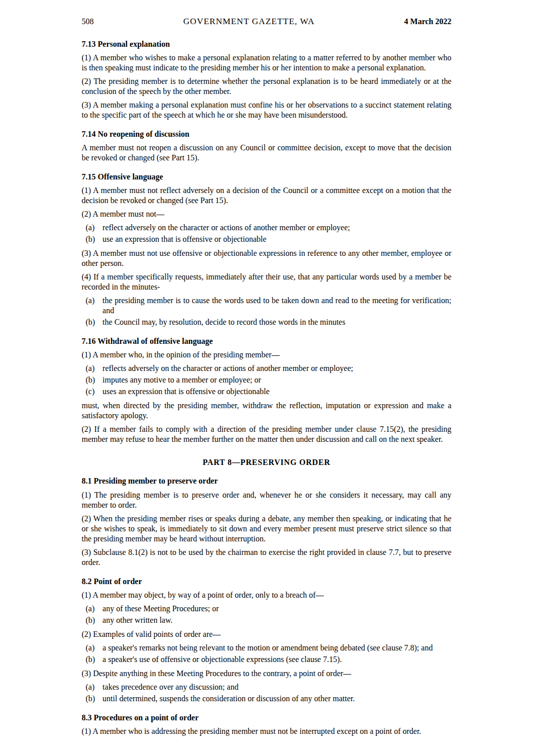508
GOVERNMENT GAZETTE, WA
4 March 2022
7.13 Personal explanation
(1) A member who wishes to make a personal explanation relating to a matter referred to by another member who is then speaking must indicate to the presiding member his or her intention to make a personal explanation.
(2) The presiding member is to determine whether the personal explanation is to be heard immediately or at the conclusion of the speech by the other member.
(3) A member making a personal explanation must confine his or her observations to a succinct statement relating to the specific part of the speech at which he or she may have been misunderstood.
7.14 No reopening of discussion
A member must not reopen a discussion on any Council or committee decision, except to move that the decision be revoked or changed (see Part 15).
7.15 Offensive language
(1) A member must not reflect adversely on a decision of the Council or a committee except on a motion that the decision be revoked or changed (see Part 15).
(2) A member must not—
(a) reflect adversely on the character or actions of another member or employee;
(b) use an expression that is offensive or objectionable
(3) A member must not use offensive or objectionable expressions in reference to any other member, employee or other person.
(4) If a member specifically requests, immediately after their use, that any particular words used by a member be recorded in the minutes-
(a) the presiding member is to cause the words used to be taken down and read to the meeting for verification; and
(b) the Council may, by resolution, decide to record those words in the minutes
7.16 Withdrawal of offensive language
(1) A member who, in the opinion of the presiding member—
(a) reflects adversely on the character or actions of another member or employee;
(b) imputes any motive to a member or employee; or
(c) uses an expression that is offensive or objectionable
must, when directed by the presiding member, withdraw the reflection, imputation or expression and make a satisfactory apology.
(2) If a member fails to comply with a direction of the presiding member under clause 7.15(2), the presiding member may refuse to hear the member further on the matter then under discussion and call on the next speaker.
PART 8—PRESERVING ORDER
8.1 Presiding member to preserve order
(1) The presiding member is to preserve order and, whenever he or she considers it necessary, may call any member to order.
(2) When the presiding member rises or speaks during a debate, any member then speaking, or indicating that he or she wishes to speak, is immediately to sit down and every member present must preserve strict silence so that the presiding member may be heard without interruption.
(3) Subclause 8.1(2) is not to be used by the chairman to exercise the right provided in clause 7.7, but to preserve order.
8.2 Point of order
(1) A member may object, by way of a point of order, only to a breach of—
(a) any of these Meeting Procedures; or
(b) any other written law.
(2) Examples of valid points of order are—
(a) a speaker's remarks not being relevant to the motion or amendment being debated (see clause 7.8); and
(b) a speaker's use of offensive or objectionable expressions (see clause 7.15).
(3) Despite anything in these Meeting Procedures to the contrary, a point of order—
(a) takes precedence over any discussion; and
(b) until determined, suspends the consideration or discussion of any other matter.
8.3 Procedures on a point of order
(1) A member who is addressing the presiding member must not be interrupted except on a point of order.